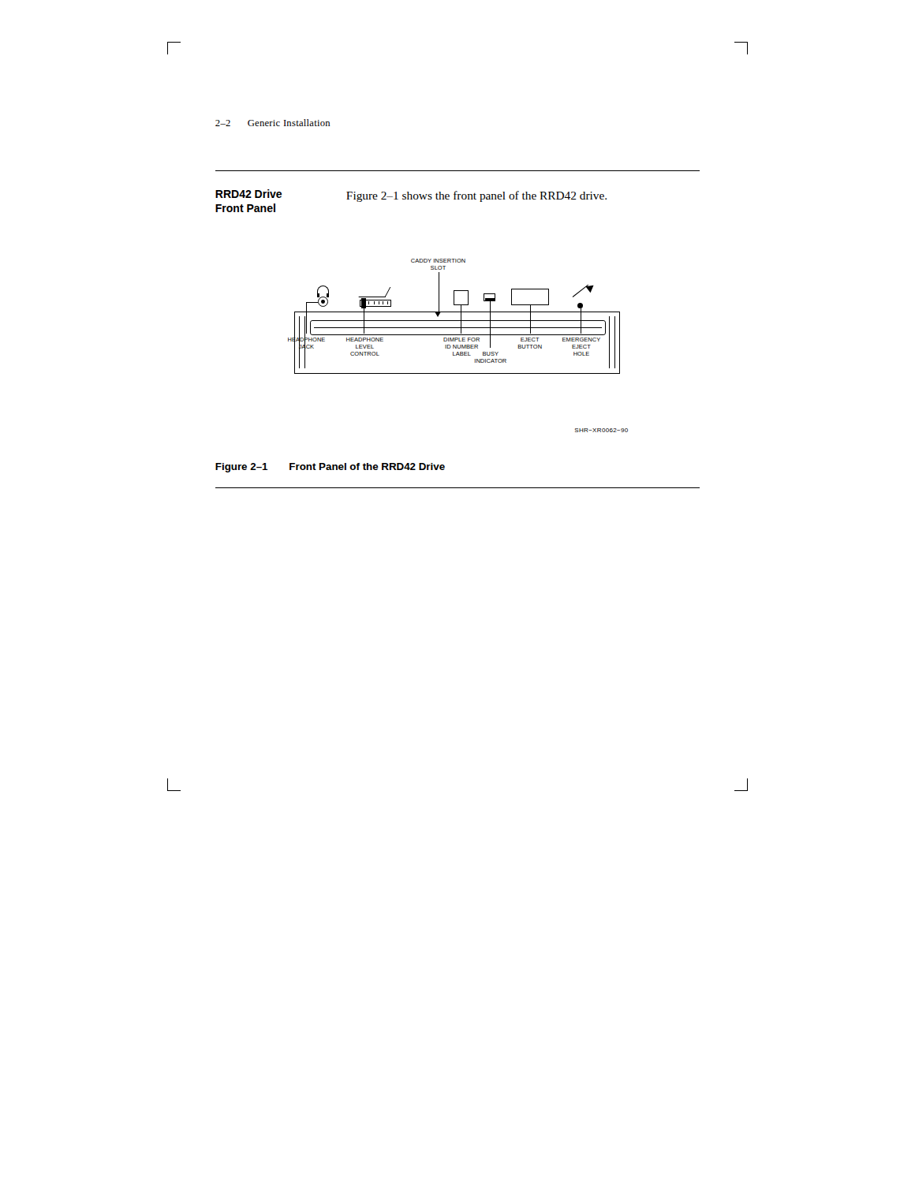2–2 Generic Installation
RRD42 Drive
Front Panel
Figure 2–1 shows the front panel of the RRD42 drive.
CADDY INSERTION
SLOT
HEADPHONE
JACK
HEADPHONE
LEVEL
CONTROL
DIMPLE FOR
ID NUMBER
LABEL
BUSY
INDICATOR
EJECT
BUTTON
EMERGENCY
EJECT
HOLE
SHR−XR0062−90
Figure 2–1 Front Panel of the RRD42 Drive